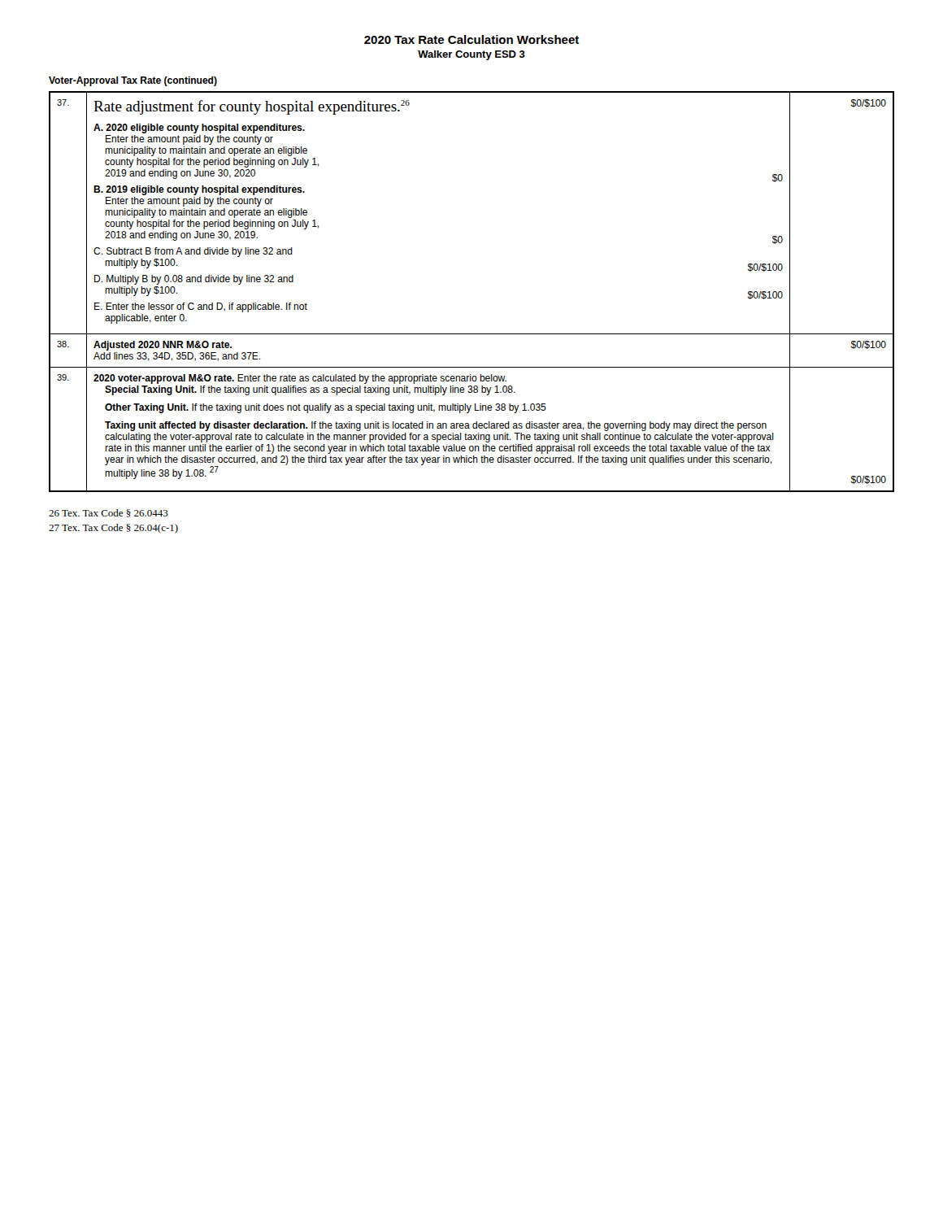2020 Tax Rate Calculation Worksheet
Walker County ESD 3
Voter-Approval Tax Rate (continued)
| 37. | Rate adjustment for county hospital expenditures. 26 / A. 2020 eligible county hospital expenditures. Enter the amount paid by the county or municipality to maintain and operate an eligible county hospital for the period beginning on July 1, 2019 and ending on June 30, 2020 / $0 / / B. 2019 eligible county hospital expenditures. Enter the amount paid by the county or municipality to maintain and operate an eligible county hospital for the period beginning on July 1, 2018 and ending on June 30, 2019. / $0 / / C. Subtract B from A and divide by line 32 and multiply by $100. / $0/$100 / / D. Multiply B by 0.08 and divide by line 32 and multiply by $100. / $0/$100 / / E. Enter the lessor of C and D, if applicable. If not applicable, enter 0. / / | $0/$100 |
| 38. | Adjusted 2020 NNR M&O rate. Add lines 33, 34D, 35D, 36E, and 37E. | $0/$100 |
| 39. | 2020 voter-approval M&O rate. Enter the rate as calculated by the appropriate scenario below. Special Taxing Unit. If the taxing unit qualifies as a special taxing unit, multiply line 38 by 1.08. Other Taxing Unit. If the taxing unit does not qualify as a special taxing unit, multiply Line 38 by 1.035 Taxing unit affected by disaster declaration. If the taxing unit is located in an area declared as disaster area, the governing body may direct the person calculating the voter-approval rate to calculate in the manner provided for a special taxing unit. The taxing unit shall continue to calculate the voter-approval rate in this manner until the earlier of 1) the second year in which total taxable value on the certified appraisal roll exceeds the total taxable value of the tax year in which the disaster occurred, and 2) the third tax year after the tax year in which the disaster occurred. If the taxing unit qualifies under this scenario, multiply line 38 by 1.08. 27 | $0/$100 |
26 Tex. Tax Code § 26.0443
27 Tex. Tax Code § 26.04(c-1)